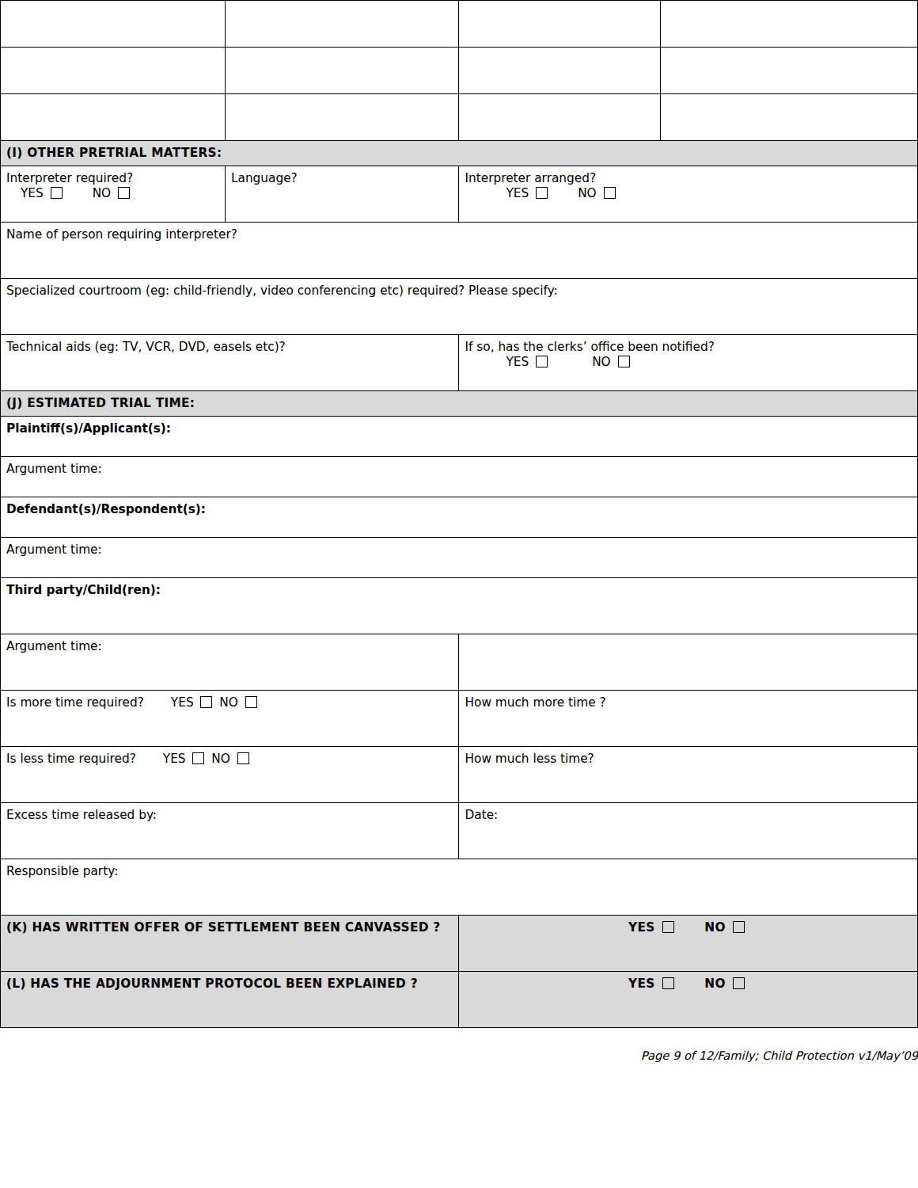| (I) OTHER PRETRIAL MATTERS: |
| Interpreter required? YES NO | Language? | Interpreter arranged? YES NO |
| Name of person requiring interpreter? |
| Specialized courtroom (eg: child-friendly, video conferencing etc) required? Please specify: |
| Technical aids (eg: TV, VCR, DVD, easels etc)? | If so, has the clerks’ office been notified? YES NO |
| (J) ESTIMATED TRIAL TIME: |
| Plaintiff(s)/Applicant(s): |
| Argument time: |
| Defendant(s)/Respondent(s): |
| Argument time: |
| Third party/Child(ren): |
| Argument time: | |
| Is more time required? YES NO | How much more time ? |
| Is less time required? YES NO | How much less time? |
| Excess time released by: | Date: |
| Responsible party: |
| (K) HAS WRITTEN OFFER OF SETTLEMENT BEEN CANVASSED ? | YES NO |
| (L) HAS THE ADJOURNMENT PROTOCOL BEEN EXPLAINED ? | YES NO |
Page 9 of 12/Family; Child Protection v1/May’09